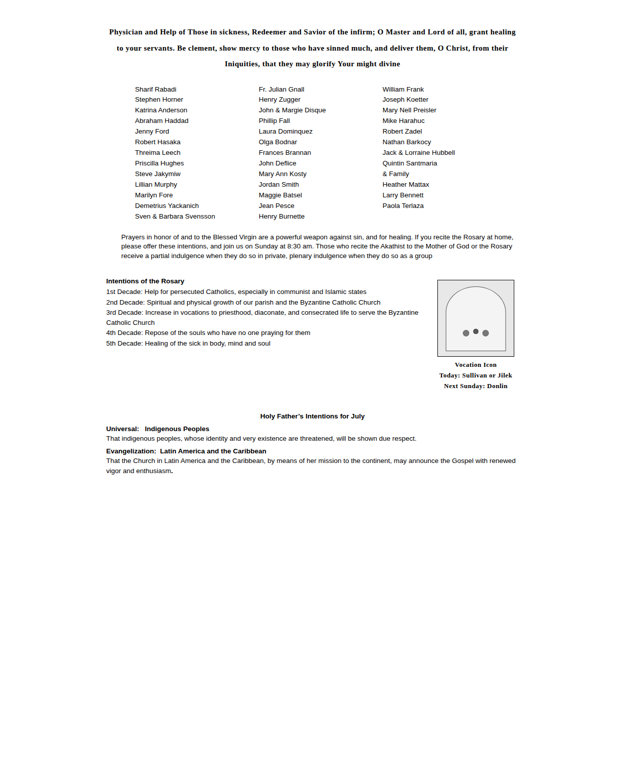Physician and Help of Those in sickness, Redeemer and Savior of the infirm; O Master and Lord of all, grant healing to your servants. Be clement, show mercy to those who have sinned much, and deliver them, O Christ, from their Iniquities, that they may glorify Your might divine
Sharif Rabadi
Fr. Julian Gnall
William Frank
Stephen Horner
Henry Zugger
Joseph Koetter
Katrina Anderson
John & Margie Disque
Mary Nell Preisler
Abraham Haddad
Phillip Fall
Mike Harahuc
Jenny Ford
Laura Dominquez
Robert Zadel
Robert Hasaka
Olga Bodnar
Nathan Barkocy
Threima Leech
Frances Brannan
Jack & Lorraine Hubbell
Priscilla Hughes
John Deflice
Quintin Santmaria
Steve Jakymiw
Mary Ann Kosty
& Family
Lillian Murphy
Jordan Smith
Heather Mattax
Marilyn Fore
Maggie Batsel
Larry Bennett
Demetrius Yackanich
Jean Pesce
Paola Terlaza
Sven & Barbara Svensson
Henry Burnette
Prayers in honor of and to the Blessed Virgin are a powerful weapon against sin, and for healing. If you recite the Rosary at home, please offer these intentions, and join us on Sunday at 8:30 am. Those who recite the Akathist to the Mother of God or the Rosary receive a partial indulgence when they do so in private, plenary indulgence when they do so as a group
Intentions of the Rosary
1st Decade: Help for persecuted Catholics, especially in communist and Islamic states
2nd Decade: Spiritual and physical growth of our parish and the Byzantine Catholic Church
3rd Decade: Increase in vocations to priesthood, diaconate, and consecrated life to serve the Byzantine Catholic Church
4th Decade: Repose of the souls who have no one praying for them
5th Decade: Healing of the sick in body, mind and soul
Vocation Icon
Today: Sullivan or Jilek
Next Sunday: Donlin
Holy Father’s Intentions for July
Universal: Indigenous Peoples
That indigenous peoples, whose identity and very existence are threatened, will be shown due respect.
Evangelization: Latin America and the Caribbean
That the Church in Latin America and the Caribbean, by means of her mission to the continent, may announce the Gospel with renewed vigor and enthusiasm.